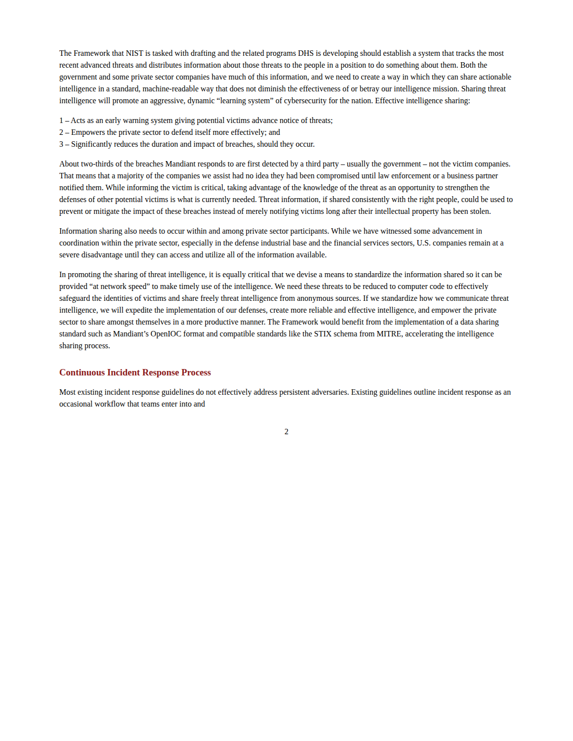The Framework that NIST is tasked with drafting and the related programs DHS is developing should establish a system that tracks the most recent advanced threats and distributes information about those threats to the people in a position to do something about them. Both the government and some private sector companies have much of this information, and we need to create a way in which they can share actionable intelligence in a standard, machine-readable way that does not diminish the effectiveness of or betray our intelligence mission. Sharing threat intelligence will promote an aggressive, dynamic “learning system” of cybersecurity for the nation. Effective intelligence sharing:
1 – Acts as an early warning system giving potential victims advance notice of threats;
2 – Empowers the private sector to defend itself more effectively; and
3 – Significantly reduces the duration and impact of breaches, should they occur.
About two-thirds of the breaches Mandiant responds to are first detected by a third party – usually the government – not the victim companies. That means that a majority of the companies we assist had no idea they had been compromised until law enforcement or a business partner notified them. While informing the victim is critical, taking advantage of the knowledge of the threat as an opportunity to strengthen the defenses of other potential victims is what is currently needed. Threat information, if shared consistently with the right people, could be used to prevent or mitigate the impact of these breaches instead of merely notifying victims long after their intellectual property has been stolen.
Information sharing also needs to occur within and among private sector participants. While we have witnessed some advancement in coordination within the private sector, especially in the defense industrial base and the financial services sectors, U.S. companies remain at a severe disadvantage until they can access and utilize all of the information available.
In promoting the sharing of threat intelligence, it is equally critical that we devise a means to standardize the information shared so it can be provided “at network speed” to make timely use of the intelligence. We need these threats to be reduced to computer code to effectively safeguard the identities of victims and share freely threat intelligence from anonymous sources. If we standardize how we communicate threat intelligence, we will expedite the implementation of our defenses, create more reliable and effective intelligence, and empower the private sector to share amongst themselves in a more productive manner. The Framework would benefit from the implementation of a data sharing standard such as Mandiant’s OpenIOC format and compatible standards like the STIX schema from MITRE, accelerating the intelligence sharing process.
Continuous Incident Response Process
Most existing incident response guidelines do not effectively address persistent adversaries. Existing guidelines outline incident response as an occasional workflow that teams enter into and
2